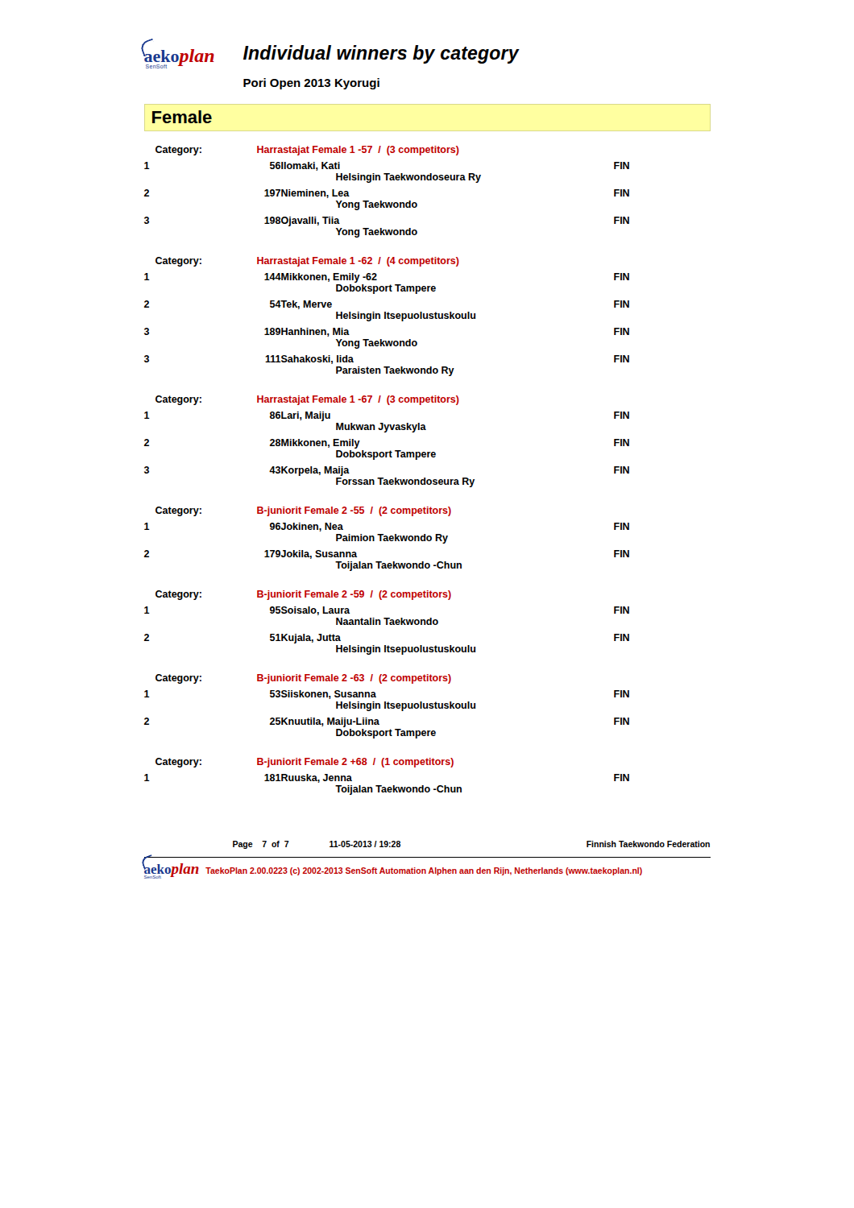aekoplan
SenSoft
Individual winners by category
Pori Open 2013 Kyorugi
Female
Category:
Harrastajat Female 1 -57 / (3 competitors)
| 1 | 56 | Ilomaki, Kati | FIN |
| | | Helsingin Taekwondoseura Ry | |
| 2 | 197 | Nieminen, Lea | FIN |
| | | Yong Taekwondo | |
| 3 | 198 | Ojavalli, Tiia | FIN |
| | | Yong Taekwondo | |
Category:
Harrastajat Female 1 -62 / (4 competitors)
| 1 | 144 | Mikkonen, Emily -62 | FIN |
| | | Doboksport Tampere | |
| 2 | 54 | Tek, Merve | FIN |
| | | Helsingin Itsepuolustuskoulu | |
| 3 | 189 | Hanhinen, Mia | FIN |
| | | Yong Taekwondo | |
| 3 | 111 | Sahakoski, Iida | FIN |
| | | Paraisten Taekwondo Ry | |
Category:
Harrastajat Female 1 -67 / (3 competitors)
| 1 | 86 | Lari, Maiju | FIN |
| | | Mukwan Jyvaskyla | |
| 2 | 28 | Mikkonen, Emily | FIN |
| | | Doboksport Tampere | |
| 3 | 43 | Korpela, Maija | FIN |
| | | Forssan Taekwondoseura Ry | |
Category:
B-juniorit Female 2 -55 / (2 competitors)
| 1 | 96 | Jokinen, Nea | FIN |
| | | Paimion Taekwondo Ry | |
| 2 | 179 | Jokila, Susanna | FIN |
| | | Toijalan Taekwondo -Chun | |
Category:
B-juniorit Female 2 -59 / (2 competitors)
| 1 | 95 | Soisalo, Laura | FIN |
| | | Naantalin Taekwondo | |
| 2 | 51 | Kujala, Jutta | FIN |
| | | Helsingin Itsepuolustuskoulu | |
Category:
B-juniorit Female 2 -63 / (2 competitors)
| 1 | 53 | Siiskonen, Susanna | FIN |
| | | Helsingin Itsepuolustuskoulu | |
| 2 | 25 | Knuutila, Maiju-Liina | FIN |
| | | Doboksport Tampere | |
Category:
B-juniorit Female 2 +68 / (1 competitors)
| 1 | 181 | Ruuska, Jenna | FIN |
| | | Toijalan Taekwondo -Chun | |
Page 7 of 7
11-05-2013 / 19:28
Finnish Taekwondo Federation
aekoplan
SenSoft
TaekoPlan 2.00.0223 (c) 2002-2013 SenSoft Automation Alphen aan den Rijn, Netherlands (www.taekoplan.nl)